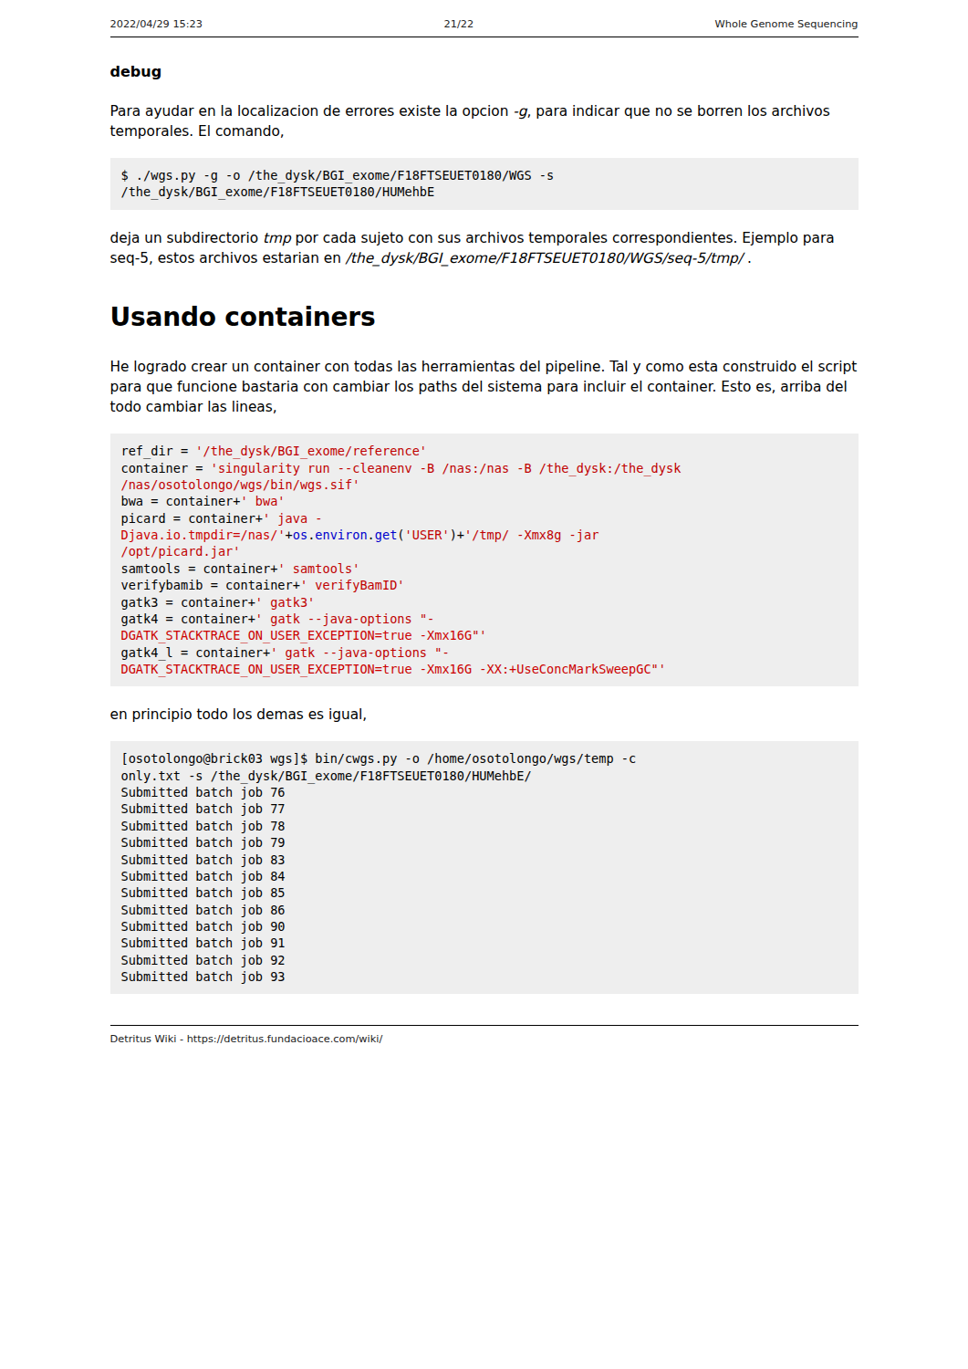2022/04/29 15:23
21/22
Whole Genome Sequencing
debug
Para ayudar en la localizacion de errores existe la opcion -g, para indicar que no se borren los archivos temporales. El comando,
$ ./wgs.py -g -o /the_dysk/BGI_exome/F18FTSEUET0180/WGS -s
/the_dysk/BGI_exome/F18FTSEUET0180/HUMehbE
deja un subdirectorio tmp por cada sujeto con sus archivos temporales correspondientes. Ejemplo para seq-5, estos archivos estarian en /the_dysk/BGI_exome/F18FTSEUET0180/WGS/seq-5/tmp/ .
Usando containers
He logrado crear un container con todas las herramientas del pipeline. Tal y como esta construido el script para que funcione bastaria con cambiar los paths del sistema para incluir el container. Esto es, arriba del todo cambiar las lineas,
ref_dir = '/the_dysk/BGI_exome/reference'
container = 'singularity run --cleanenv -B /nas:/nas -B /the_dysk:/the_dysk
/nas/osotolongo/wgs/bin/wgs.sif'
bwa = container+' bwa'
picard = container+' java -
Djava.io.tmpdir=/nas/'+os.environ.get('USER')+'/tmp/ -Xmx8g -jar
/opt/picard.jar'
samtools = container+' samtools'
verifybamib = container+' verifyBamID'
gatk3 = container+' gatk3'
gatk4 = container+' gatk --java-options "-
DGATK_STACKTRACE_ON_USER_EXCEPTION=true -Xmx16G"'
gatk4_l = container+' gatk --java-options "-
DGATK_STACKTRACE_ON_USER_EXCEPTION=true -Xmx16G -XX:+UseConcMarkSweepGC"'
en principio todo los demas es igual,
[osotolongo@brick03 wgs]$ bin/cwgs.py -o /home/osotolongo/wgs/temp -c
only.txt -s /the_dysk/BGI_exome/F18FTSEUET0180/HUMehbE/
Submitted batch job 76
Submitted batch job 77
Submitted batch job 78
Submitted batch job 79
Submitted batch job 83
Submitted batch job 84
Submitted batch job 85
Submitted batch job 86
Submitted batch job 90
Submitted batch job 91
Submitted batch job 92
Submitted batch job 93
Detritus Wiki - https://detritus.fundacioace.com/wiki/